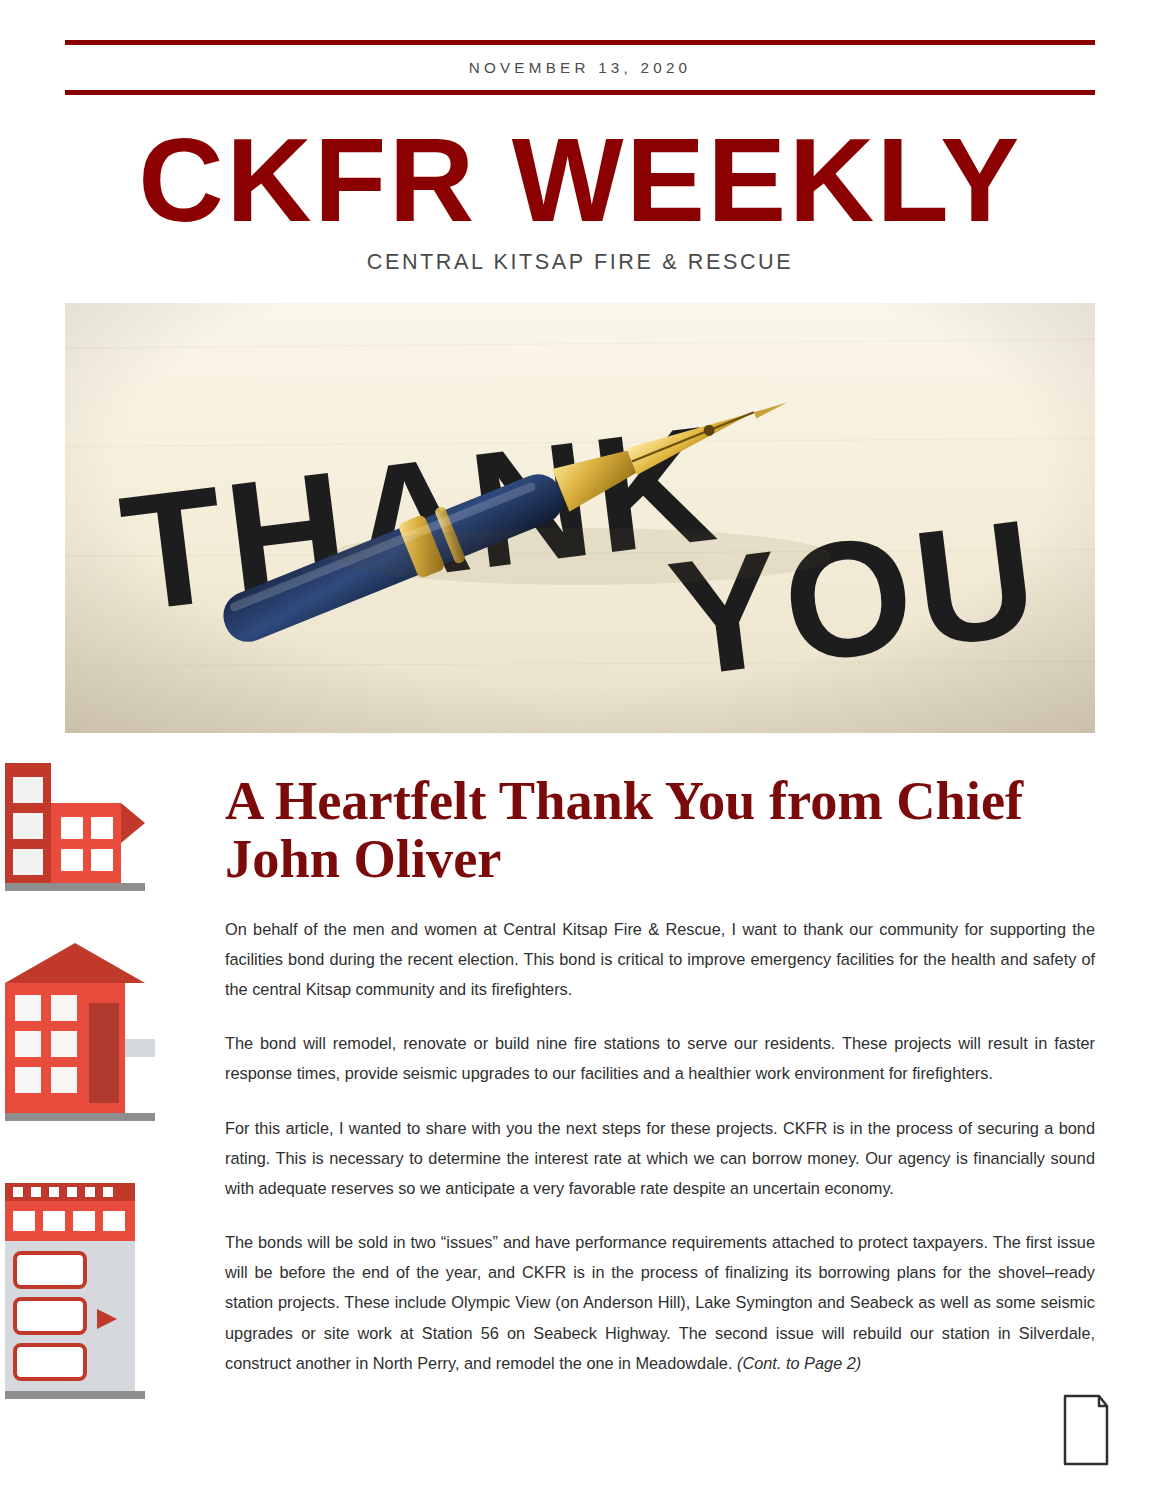November 13, 2020
CKFR Weekly
Central Kitsap Fire & Rescue
THANK YOU
A Heartfelt Thank You from Chief John Oliver
On behalf of the men and women at Central Kitsap Fire & Rescue, I want to thank our community for supporting the facilities bond during the recent election. This bond is critical to improve emergency facilities for the health and safety of the central Kitsap community and its firefighters.
The bond will remodel, renovate or build nine fire stations to serve our residents. These projects will result in faster response times, provide seismic upgrades to our facilities and a healthier work environment for firefighters.
For this article, I wanted to share with you the next steps for these projects. CKFR is in the process of securing a bond rating. This is necessary to determine the interest rate at which we can borrow money. Our agency is financially sound with adequate reserves so we anticipate a very favorable rate despite an uncertain economy.
The bonds will be sold in two “issues” and have performance requirements attached to protect taxpayers. The first issue will be before the end of the year, and CKFR is in the process of finalizing its borrowing plans for the shovel–ready station projects. These include Olympic View (on Anderson Hill), Lake Symington and Seabeck as well as some seismic upgrades or site work at Station 56 on Seabeck Highway. The second issue will rebuild our station in Silverdale, construct another in North Perry, and remodel the one in Meadowdale. (Cont. to Page 2)